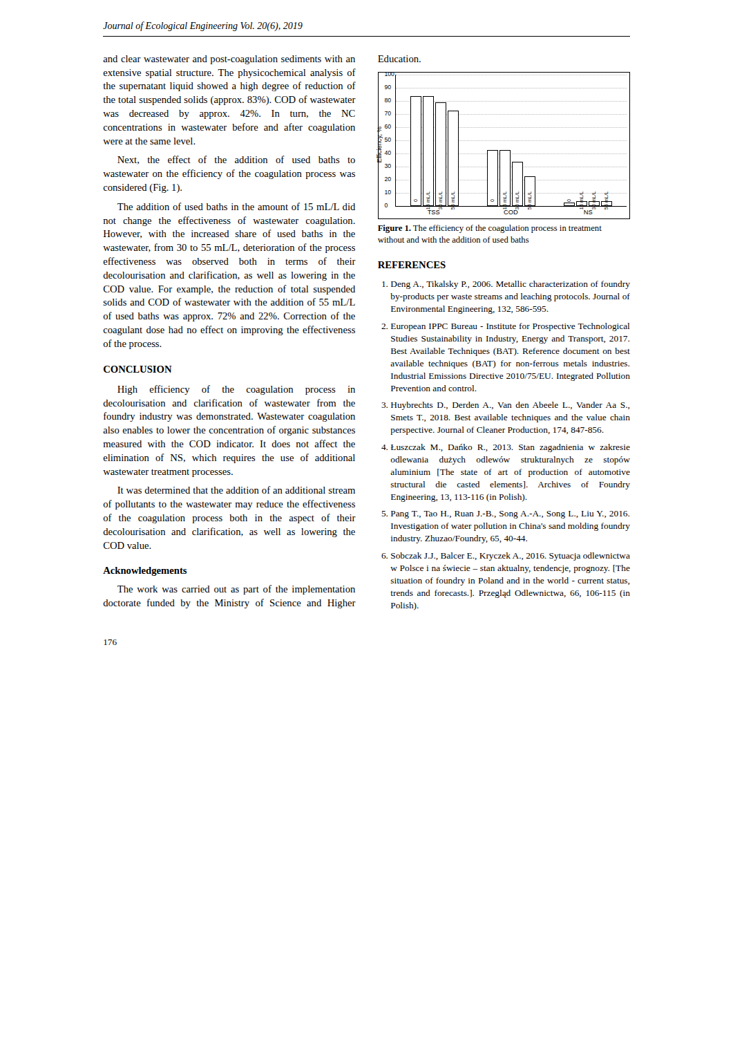Journal of Ecological Engineering Vol. 20(6), 2019
and clear wastewater and post-coagulation sediments with an extensive spatial structure. The physicochemical analysis of the supernatant liquid showed a high degree of reduction of the total suspended solids (approx. 83%). COD of wastewater was decreased by approx. 42%. In turn, the NC concentrations in wastewater before and after coagulation were at the same level.
Next, the effect of the addition of used baths to wastewater on the efficiency of the coagulation process was considered (Fig. 1).
The addition of used baths in the amount of 15 mL/L did not change the effectiveness of wastewater coagulation. However, with the increased share of used baths in the wastewater, from 30 to 55 mL/L, deterioration of the process effectiveness was observed both in terms of their decolourisation and clarification, as well as lowering in the COD value. For example, the reduction of total suspended solids and COD of wastewater with the addition of 55 mL/L of used baths was approx. 72% and 22%. Correction of the coagulant dose had no effect on improving the effectiveness of the process.
Conclusion
High efficiency of the coagulation process in decolourisation and clarification of wastewater from the foundry industry was demonstrated. Wastewater coagulation also enables to lower the concentration of organic substances measured with the COD indicator. It does not affect the elimination of NS, which requires the use of additional wastewater treatment processes.
It was determined that the addition of an additional stream of pollutants to the wastewater may reduce the effectiveness of the coagulation process both in the aspect of their decolourisation and clarification, as well as lowering the COD value.
Acknowledgements
The work was carried out as part of the implementation doctorate funded by the Ministry of Science and Higher Education.
Efficiency, % 100 90 80 70 60 50 40 30 20 10 0
0
15 mL/L
30 mL/L
55 mL/L
0
15 mL/L
30 mL/L
55 mL/L
0
15 mL/L
30 mL/L
55 mL/L
TSS
COD
NS
Figure 1. The efficiency of the coagulation process in treatment without and with the addition of used baths
References
Deng A., Tikalsky P., 2006. Metallic characterization of foundry by-products per waste streams and leaching protocols. Journal of Environmental Engineering, 132, 586-595.
European IPPC Bureau - Institute for Prospective Technological Studies Sustainability in Industry, Energy and Transport, 2017. Best Available Techniques (BAT). Reference document on best available techniques (BAT) for non-ferrous metals industries. Industrial Emissions Directive 2010/75/EU. Integrated Pollution Prevention and control.
Huybrechts D., Derden A., Van den Abeele L., Vander Aa S., Smets T., 2018. Best available techniques and the value chain perspective. Journal of Cleaner Production, 174, 847-856.
Łuszczak M., Dańko R., 2013. Stan zagadnienia w zakresie odlewania dużych odlewów strukturalnych ze stopów aluminium [The state of art of production of automotive structural die casted elements]. Archives of Foundry Engineering, 13, 113-116 (in Polish).
Pang T., Tao H., Ruan J.-B., Song A.-A., Song L., Liu Y., 2016. Investigation of water pollution in China's sand molding foundry industry. Zhuzao/Foundry, 65, 40-44.
Sobczak J.J., Balcer E., Kryczek A., 2016. Sytuacja odlewnictwa w Polsce i na świecie – stan aktualny, tendencje, prognozy. [The situation of foundry in Poland and in the world - current status, trends and forecasts.]. Przegląd Odlewnictwa, 66, 106-115 (in Polish).
176